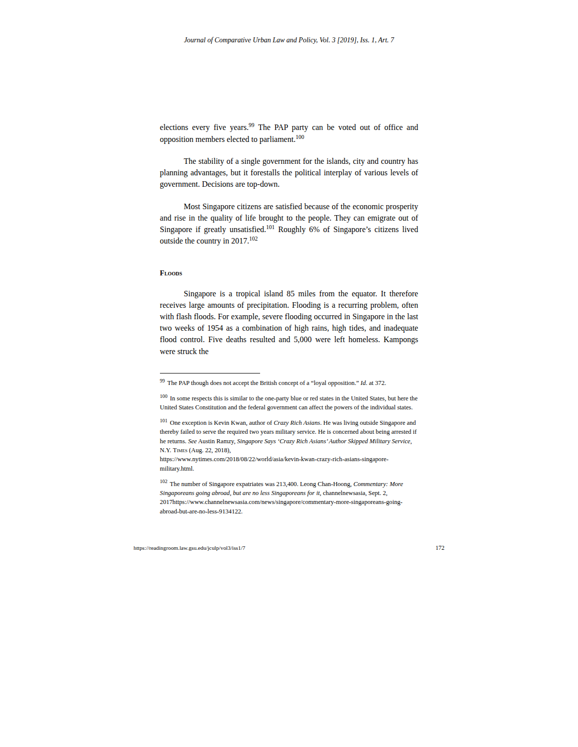Journal of Comparative Urban Law and Policy, Vol. 3 [2019], Iss. 1, Art. 7
elections every five years.99 The PAP party can be voted out of office and opposition members elected to parliament.100
The stability of a single government for the islands, city and country has planning advantages, but it forestalls the political interplay of various levels of government. Decisions are top-down.
Most Singapore citizens are satisfied because of the economic prosperity and rise in the quality of life brought to the people. They can emigrate out of Singapore if greatly unsatisfied.101 Roughly 6% of Singapore’s citizens lived outside the country in 2017.102
Floods
Singapore is a tropical island 85 miles from the equator. It therefore receives large amounts of precipitation. Flooding is a recurring problem, often with flash floods. For example, severe flooding occurred in Singapore in the last two weeks of 1954 as a combination of high rains, high tides, and inadequate flood control. Five deaths resulted and 5,000 were left homeless. Kampongs were struck the
99 The PAP though does not accept the British concept of a “loyal opposition.” Id. at 372.
100 In some respects this is similar to the one-party blue or red states in the United States, but here the United States Constitution and the federal government can affect the powers of the individual states.
101 One exception is Kevin Kwan, author of Crazy Rich Asians. He was living outside Singapore and thereby failed to serve the required two years military service. He is concerned about being arrested if he returns. See Austin Ramzy, Singapore Says ‘Crazy Rich Asians’ Author Skipped Military Service, N.Y. Times (Aug. 22, 2018),
https://www.nytimes.com/2018/08/22/world/asia/kevin-kwan-crazy-rich-asians-singapore-military.html.
102 The number of Singapore expatriates was 213,400. Leong Chan-Hoong, Commentary: More Singaporeans going abroad, but are no less Singaporeans for it, channelnewsasia, Sept. 2, 2017https://www.channelnewsasia.com/news/singapore/commentary-more-singaporeans-going-abroad-but-are-no-less-9134122.
https://readingroom.law.gsu.edu/jculp/vol3/iss1/7 172